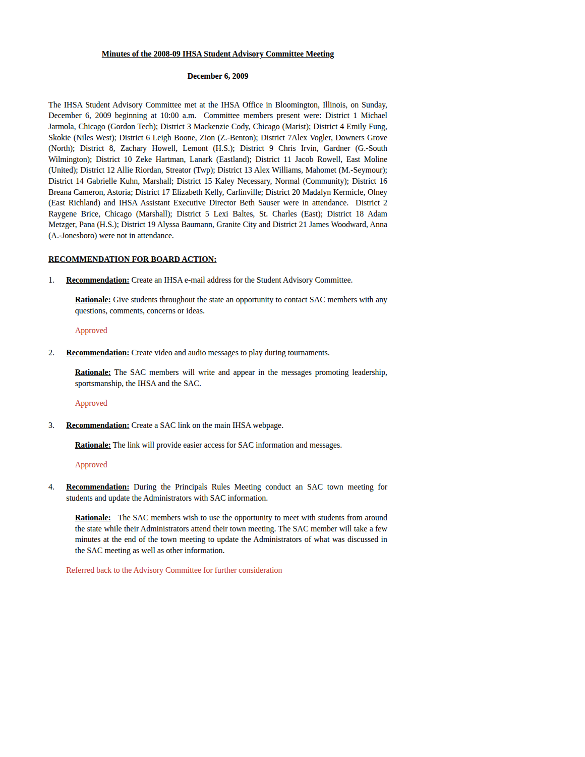Minutes of the 2008-09 IHSA Student Advisory Committee Meeting
December 6, 2009
The IHSA Student Advisory Committee met at the IHSA Office in Bloomington, Illinois, on Sunday, December 6, 2009 beginning at 10:00 a.m. Committee members present were: District 1 Michael Jarmola, Chicago (Gordon Tech); District 3 Mackenzie Cody, Chicago (Marist); District 4 Emily Fung, Skokie (Niles West); District 6 Leigh Boone, Zion (Z.-Benton); District 7Alex Vogler, Downers Grove (North); District 8, Zachary Howell, Lemont (H.S.); District 9 Chris Irvin, Gardner (G.-South Wilmington); District 10 Zeke Hartman, Lanark (Eastland); District 11 Jacob Rowell, East Moline (United); District 12 Allie Riordan, Streator (Twp); District 13 Alex Williams, Mahomet (M.-Seymour); District 14 Gabrielle Kuhn, Marshall; District 15 Kaley Necessary, Normal (Community); District 16 Breana Cameron, Astoria; District 17 Elizabeth Kelly, Carlinville; District 20 Madalyn Kermicle, Olney (East Richland) and IHSA Assistant Executive Director Beth Sauser were in attendance. District 2 Raygene Brice, Chicago (Marshall); District 5 Lexi Baltes, St. Charles (East); District 18 Adam Metzger, Pana (H.S.); District 19 Alyssa Baumann, Granite City and District 21 James Woodward, Anna (A.-Jonesboro) were not in attendance.
RECOMMENDATION FOR BOARD ACTION:
Recommendation: Create an IHSA e-mail address for the Student Advisory Committee.
Rationale: Give students throughout the state an opportunity to contact SAC members with any questions, comments, concerns or ideas.
Approved
Recommendation: Create video and audio messages to play during tournaments.
Rationale: The SAC members will write and appear in the messages promoting leadership, sportsmanship, the IHSA and the SAC.
Approved
Recommendation: Create a SAC link on the main IHSA webpage.
Rationale: The link will provide easier access for SAC information and messages.
Approved
Recommendation: During the Principals Rules Meeting conduct an SAC town meeting for students and update the Administrators with SAC information.
Rationale: The SAC members wish to use the opportunity to meet with students from around the state while their Administrators attend their town meeting. The SAC member will take a few minutes at the end of the town meeting to update the Administrators of what was discussed in the SAC meeting as well as other information.
Referred back to the Advisory Committee for further consideration